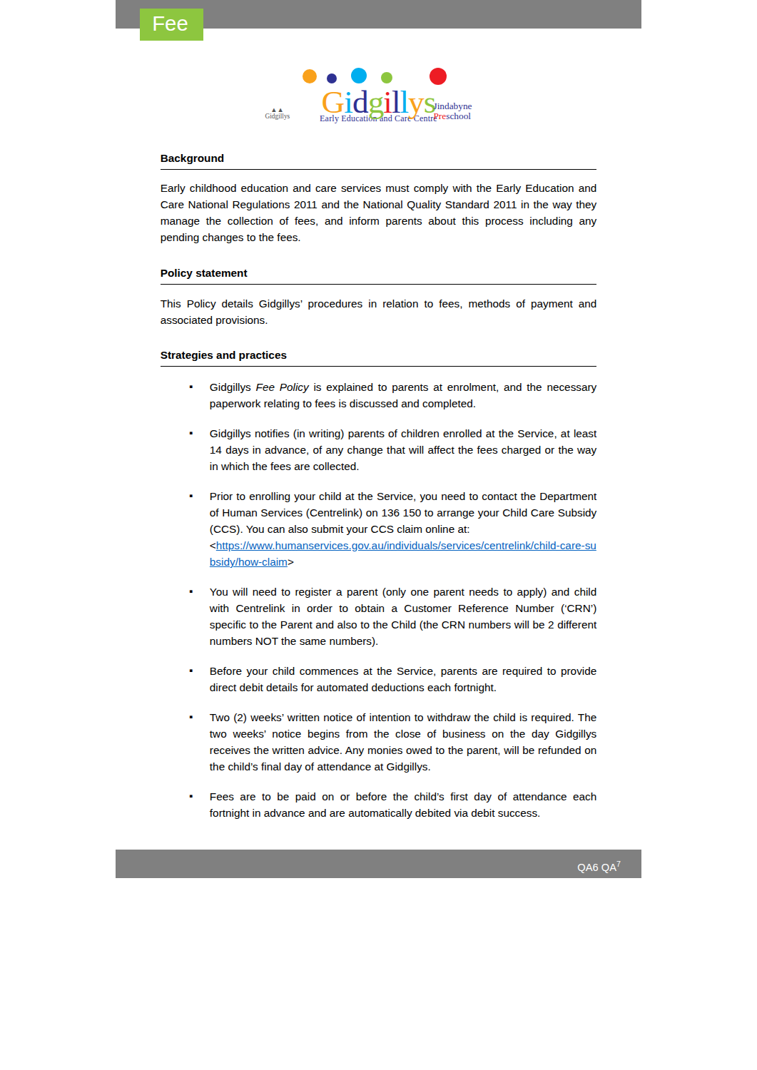Fee
Gidgillys
Early Education and Care Centre
Jindabyne
Preschool
▲▲
Gidgillys
Background
Early childhood education and care services must comply with the Early Education and Care National Regulations 2011 and the National Quality Standard 2011 in the way they manage the collection of fees, and inform parents about this process including any pending changes to the fees.
Policy statement
This Policy details Gidgillys’ procedures in relation to fees, methods of payment and associated provisions.
Strategies and practices
Gidgillys Fee Policy is explained to parents at enrolment, and the necessary paperwork relating to fees is discussed and completed.
Gidgillys notifies (in writing) parents of children enrolled at the Service, at least 14 days in advance, of any change that will affect the fees charged or the way in which the fees are collected.
Prior to enrolling your child at the Service, you need to contact the Department of Human Services (Centrelink) on 136 150 to arrange your Child Care Subsidy (CCS). You can also submit your CCS claim online at:
<https://www.humanservices.gov.au/individuals/services/centrelink/child-care-subsidy/how-claim>
You will need to register a parent (only one parent needs to apply) and child with Centrelink in order to obtain a Customer Reference Number (‘CRN’) specific to the Parent and also to the Child (the CRN numbers will be 2 different numbers NOT the same numbers).
Before your child commences at the Service, parents are required to provide direct debit details for automated deductions each fortnight.
Two (2) weeks’ written notice of intention to withdraw the child is required. The two weeks’ notice begins from the close of business on the day Gidgillys receives the written advice. Any monies owed to the parent, will be refunded on the child’s final day of attendance at Gidgillys.
Fees are to be paid on or before the child’s first day of attendance each fortnight in advance and are automatically debited via debit success.
QA6 QA7